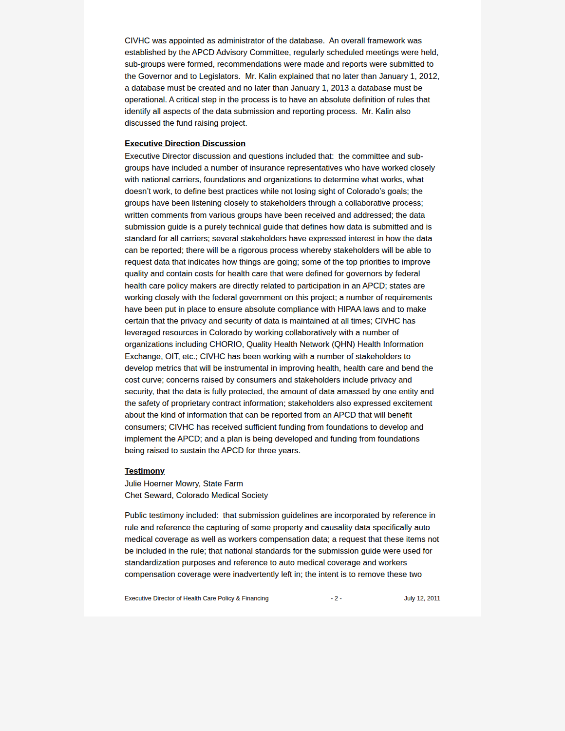CIVHC was appointed as administrator of the database. An overall framework was established by the APCD Advisory Committee, regularly scheduled meetings were held, sub-groups were formed, recommendations were made and reports were submitted to the Governor and to Legislators. Mr. Kalin explained that no later than January 1, 2012, a database must be created and no later than January 1, 2013 a database must be operational. A critical step in the process is to have an absolute definition of rules that identify all aspects of the data submission and reporting process. Mr. Kalin also discussed the fund raising project.
Executive Direction Discussion
Executive Director discussion and questions included that: the committee and sub-groups have included a number of insurance representatives who have worked closely with national carriers, foundations and organizations to determine what works, what doesn’t work, to define best practices while not losing sight of Colorado’s goals; the groups have been listening closely to stakeholders through a collaborative process; written comments from various groups have been received and addressed; the data submission guide is a purely technical guide that defines how data is submitted and is standard for all carriers; several stakeholders have expressed interest in how the data can be reported; there will be a rigorous process whereby stakeholders will be able to request data that indicates how things are going; some of the top priorities to improve quality and contain costs for health care that were defined for governors by federal health care policy makers are directly related to participation in an APCD; states are working closely with the federal government on this project; a number of requirements have been put in place to ensure absolute compliance with HIPAA laws and to make certain that the privacy and security of data is maintained at all times; CIVHC has leveraged resources in Colorado by working collaboratively with a number of organizations including CHORIO, Quality Health Network (QHN) Health Information Exchange, OIT, etc.; CIVHC has been working with a number of stakeholders to develop metrics that will be instrumental in improving health, health care and bend the cost curve; concerns raised by consumers and stakeholders include privacy and security, that the data is fully protected, the amount of data amassed by one entity and the safety of proprietary contract information; stakeholders also expressed excitement about the kind of information that can be reported from an APCD that will benefit consumers; CIVHC has received sufficient funding from foundations to develop and implement the APCD; and a plan is being developed and funding from foundations being raised to sustain the APCD for three years.
Testimony
Julie Hoerner Mowry, State Farm Chet Seward, Colorado Medical Society
Public testimony included: that submission guidelines are incorporated by reference in rule and reference the capturing of some property and causality data specifically auto medical coverage as well as workers compensation data; a request that these items not be included in the rule; that national standards for the submission guide were used for standardization purposes and reference to auto medical coverage and workers compensation coverage were inadvertently left in; the intent is to remove these two
Executive Director of Health Care Policy & Financing - 2 - July 12, 2011